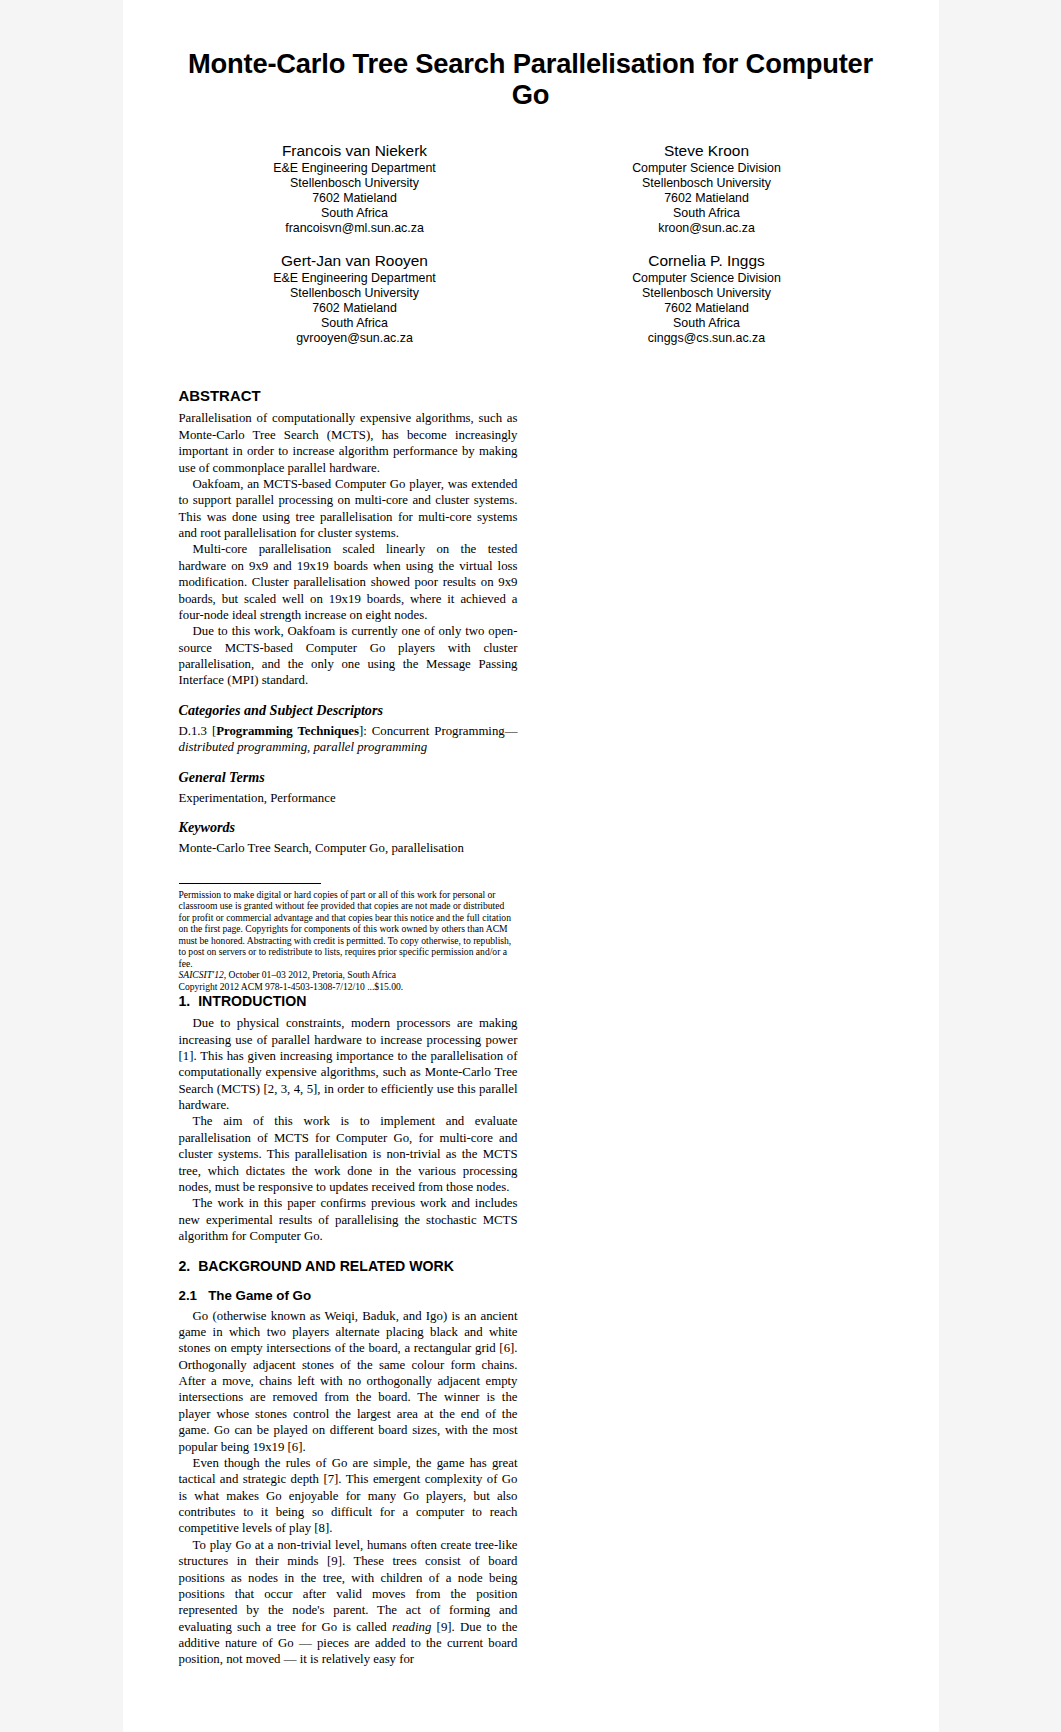Monte-Carlo Tree Search Parallelisation for Computer Go
| Francois van Niekerk E&E Engineering Department Stellenbosch University 7602 Matieland South Africa francoisvn@ml.sun.ac.za | Steve Kroon Computer Science Division Stellenbosch University 7602 Matieland South Africa kroon@sun.ac.za |
| Gert-Jan van Rooyen E&E Engineering Department Stellenbosch University 7602 Matieland South Africa gvrooyen@sun.ac.za | Cornelia P. Inggs Computer Science Division Stellenbosch University 7602 Matieland South Africa cinggs@cs.sun.ac.za |
ABSTRACT
Parallelisation of computationally expensive algorithms, such as Monte-Carlo Tree Search (MCTS), has become increasingly important in order to increase algorithm performance by making use of commonplace parallel hardware.
Oakfoam, an MCTS-based Computer Go player, was extended to support parallel processing on multi-core and cluster systems. This was done using tree parallelisation for multi-core systems and root parallelisation for cluster systems.
Multi-core parallelisation scaled linearly on the tested hardware on 9x9 and 19x19 boards when using the virtual loss modification. Cluster parallelisation showed poor results on 9x9 boards, but scaled well on 19x19 boards, where it achieved a four-node ideal strength increase on eight nodes.
Due to this work, Oakfoam is currently one of only two open-source MCTS-based Computer Go players with cluster parallelisation, and the only one using the Message Passing Interface (MPI) standard.
Categories and Subject Descriptors
D.1.3 [Programming Techniques]: Concurrent Programming—distributed programming, parallel programming
General Terms
Experimentation, Performance
Keywords
Monte-Carlo Tree Search, Computer Go, parallelisation
Permission to make digital or hard copies of part or all of this work for personal or classroom use is granted without fee provided that copies are not made or distributed for profit or commercial advantage and that copies bear this notice and the full citation on the first page. Copyrights for components of this work owned by others than ACM must be honored. Abstracting with credit is permitted. To copy otherwise, to republish, to post on servers or to redistribute to lists, requires prior specific permission and/or a fee.
SAICSIT'12, October 01–03 2012, Pretoria, South Africa
Copyright 2012 ACM 978-1-4503-1308-7/12/10 ...$15.00.
1. INTRODUCTION
Due to physical constraints, modern processors are making increasing use of parallel hardware to increase processing power [1]. This has given increasing importance to the parallelisation of computationally expensive algorithms, such as Monte-Carlo Tree Search (MCTS) [2, 3, 4, 5], in order to efficiently use this parallel hardware.
The aim of this work is to implement and evaluate parallelisation of MCTS for Computer Go, for multi-core and cluster systems. This parallelisation is non-trivial as the MCTS tree, which dictates the work done in the various processing nodes, must be responsive to updates received from those nodes.
The work in this paper confirms previous work and includes new experimental results of parallelising the stochastic MCTS algorithm for Computer Go.
2. BACKGROUND AND RELATED WORK
2.1 The Game of Go
Go (otherwise known as Weiqi, Baduk, and Igo) is an ancient game in which two players alternate placing black and white stones on empty intersections of the board, a rectangular grid [6]. Orthogonally adjacent stones of the same colour form chains. After a move, chains left with no orthogonally adjacent empty intersections are removed from the board. The winner is the player whose stones control the largest area at the end of the game. Go can be played on different board sizes, with the most popular being 19x19 [6].
Even though the rules of Go are simple, the game has great tactical and strategic depth [7]. This emergent complexity of Go is what makes Go enjoyable for many Go players, but also contributes to it being so difficult for a computer to reach competitive levels of play [8].
To play Go at a non-trivial level, humans often create tree-like structures in their minds [9]. These trees consist of board positions as nodes in the tree, with children of a node being positions that occur after valid moves from the position represented by the node's parent. The act of forming and evaluating such a tree for Go is called reading [9]. Due to the additive nature of Go — pieces are added to the current board position, not moved — it is relatively easy for